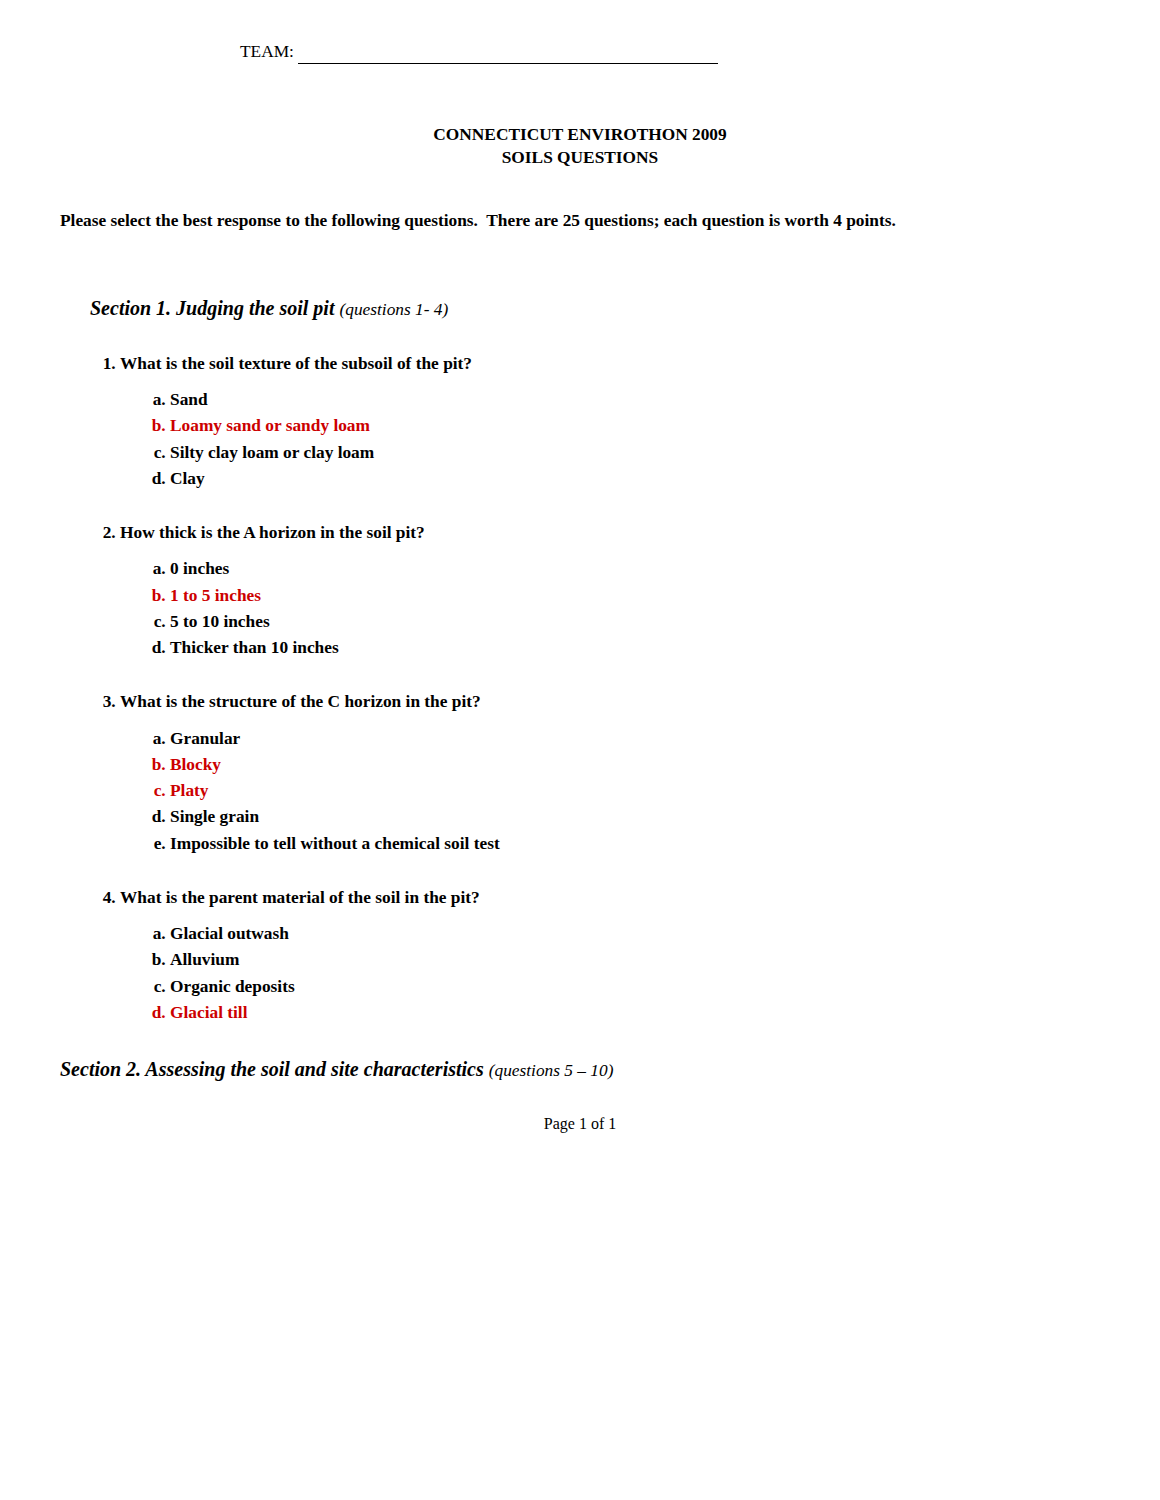TEAM:
CONNECTICUT ENVIROTHON 2009
SOILS QUESTIONS
Please select the best response to the following questions. There are 25 questions; each question is worth 4 points.
Section 1. Judging the soil pit (questions 1- 4)
What is the soil texture of the subsoil of the pit?
Sand
Loamy sand or sandy loam
Silty clay loam or clay loam
Clay
How thick is the A horizon in the soil pit?
0 inches
1 to 5 inches
5 to 10 inches
Thicker than 10 inches
What is the structure of the C horizon in the pit?
Granular
Blocky
Platy
Single grain
Impossible to tell without a chemical soil test
What is the parent material of the soil in the pit?
Glacial outwash
Alluvium
Organic deposits
Glacial till
Section 2. Assessing the soil and site characteristics (questions 5 – 10)
Page 1 of 1